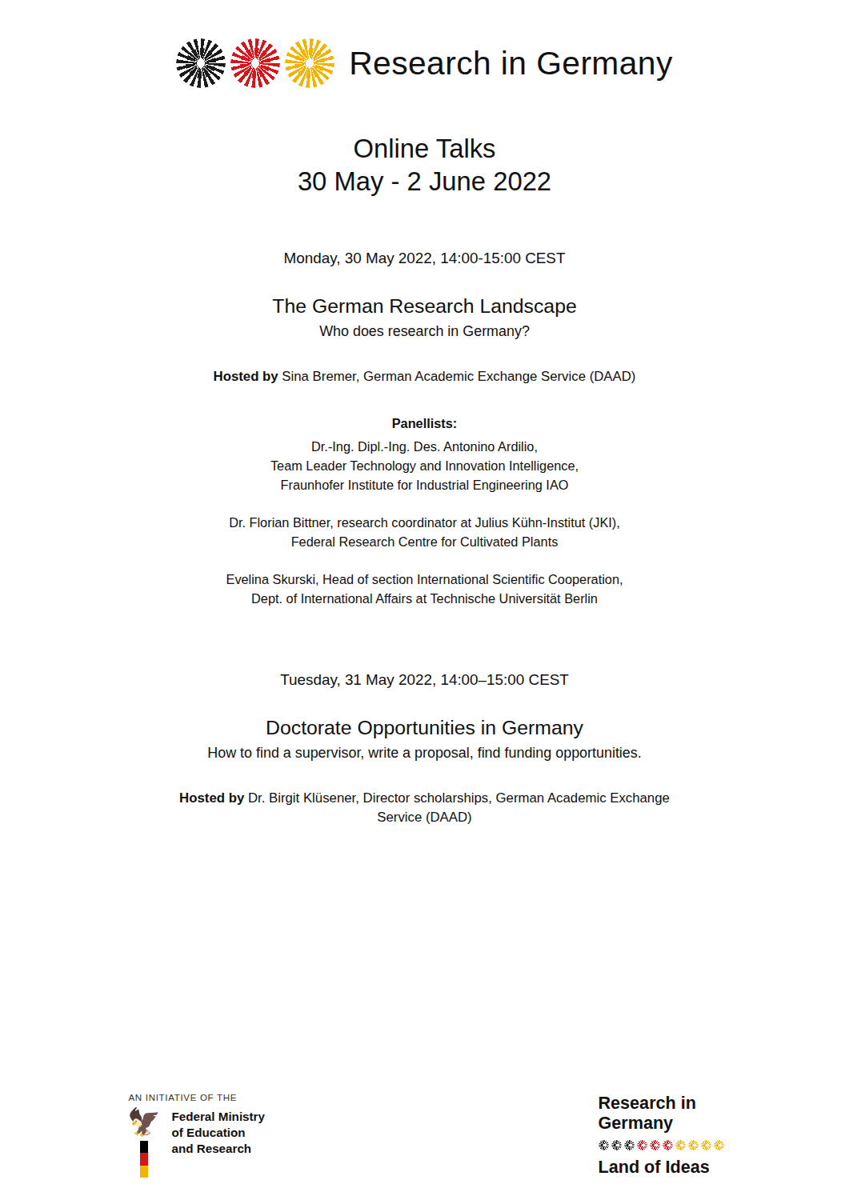Research in Germany
Online Talks 30 May - 2 June 2022
Monday, 30 May 2022, 14:00-15:00 CEST
The German Research Landscape
Who does research in Germany?
Hosted by Sina Bremer, German Academic Exchange Service (DAAD)
Panellists:
Dr.-Ing. Dipl.-Ing. Des. Antonino Ardilio,
Team Leader Technology and Innovation Intelligence,
Fraunhofer Institute for Industrial Engineering IAO
Dr. Florian Bittner, research coordinator at Julius Kühn-Institut (JKI),
Federal Research Centre for Cultivated Plants
Evelina Skurski, Head of section International Scientific Cooperation,
Dept. of International Affairs at Technische Universität Berlin
Tuesday, 31 May 2022, 14:00–15:00 CEST
Doctorate Opportunities in Germany
How to find a supervisor, write a proposal, find funding opportunities.
Hosted by Dr. Birgit Klüsener, Director scholarships, German Academic Exchange
Service (DAAD)
An initiative of the
🦅
Federal Ministry of Education and Research
Research in Germany
Land of Ideas